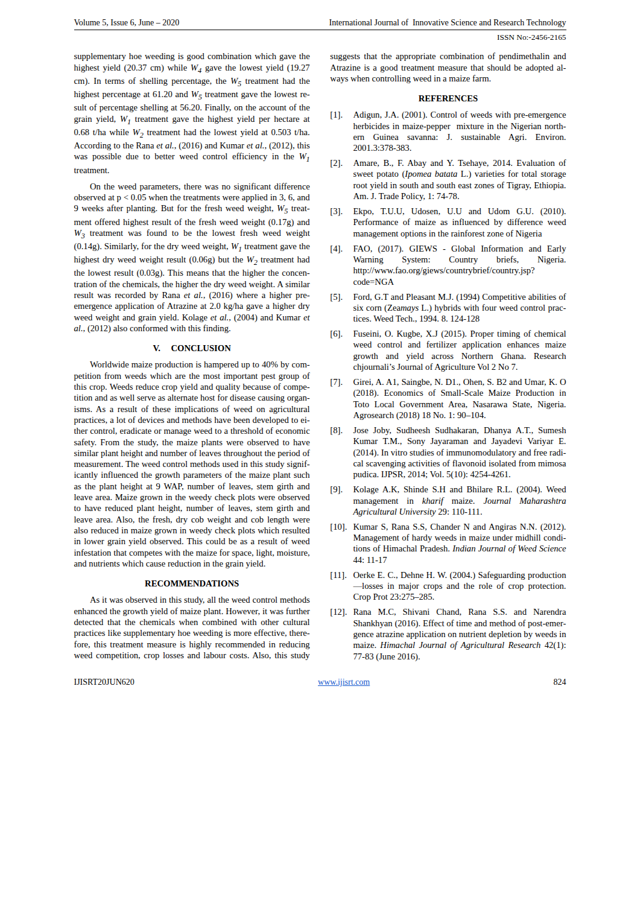Volume 5, Issue 6, June – 2020
International Journal of Innovative Science and Research Technology
ISSN No:-2456-2165
supplementary hoe weeding is good combination which gave the highest yield (20.37 cm) while W4 gave the lowest yield (19.27 cm). In terms of shelling percentage, the W5 treatment had the highest percentage at 61.20 and W5 treatment gave the lowest result of percentage shelling at 56.20. Finally, on the account of the grain yield, W1 treatment gave the highest yield per hectare at 0.68 t/ha while W2 treatment had the lowest yield at 0.503 t/ha. According to the Rana et al., (2016) and Kumar et al., (2012), this was possible due to better weed control efficiency in the W1 treatment.
On the weed parameters, there was no significant difference observed at p < 0.05 when the treatments were applied in 3, 6, and 9 weeks after planting. But for the fresh weed weight, W5 treatment offered highest result of the fresh weed weight (0.17g) and W3 treatment was found to be the lowest fresh weed weight (0.14g). Similarly, for the dry weed weight, W1 treatment gave the highest dry weed weight result (0.06g) but the W2 treatment had the lowest result (0.03g). This means that the higher the concentration of the chemicals, the higher the dry weed weight. A similar result was recorded by Rana et al., (2016) where a higher pre-emergence application of Atrazine at 2.0 kg/ha gave a higher dry weed weight and grain yield. Kolage et al., (2004) and Kumar et al., (2012) also conformed with this finding.
V. Conclusion
Worldwide maize production is hampered up to 40% by competition from weeds which are the most important pest group of this crop. Weeds reduce crop yield and quality because of competition and as well serve as alternate host for disease causing organisms. As a result of these implications of weed on agricultural practices, a lot of devices and methods have been developed to either control, eradicate or manage weed to a threshold of economic safety. From the study, the maize plants were observed to have similar plant height and number of leaves throughout the period of measurement. The weed control methods used in this study significantly influenced the growth parameters of the maize plant such as the plant height at 9 WAP, number of leaves, stem girth and leave area. Maize grown in the weedy check plots were observed to have reduced plant height, number of leaves, stem girth and leave area. Also, the fresh, dry cob weight and cob length were also reduced in maize grown in weedy check plots which resulted in lower grain yield observed. This could be as a result of weed infestation that competes with the maize for space, light, moisture, and nutrients which cause reduction in the grain yield.
Recommendations
As it was observed in this study, all the weed control methods enhanced the growth yield of maize plant. However, it was further detected that the chemicals when combined with other cultural practices like supplementary hoe weeding is more effective, therefore, this treatment measure is highly recommended in reducing weed competition, crop losses and labour costs. Also, this study suggests that the appropriate combination of pendimethalin and Atrazine is a good treatment measure that should be adopted always when controlling weed in a maize farm.
References
Adigun, J.A. (2001). Control of weeds with pre-emergence herbicides in maize-pepper mixture in the Nigerian northern Guinea savanna: J. sustainable Agri. Environ. 2001.3:378-383.
Amare, B., F. Abay and Y. Tsehaye, 2014. Evaluation of sweet potato (Ipomea batata L.) varieties for total storage root yield in south and south east zones of Tigray, Ethiopia. Am. J. Trade Policy, 1: 74-78.
Ekpo, T.U.U, Udosen, U.U and Udom G.U. (2010). Performance of maize as influenced by difference weed management options in the rainforest zone of Nigeria
FAO, (2017). GIEWS - Global Information and Early Warning System: Country briefs, Nigeria. http://www.fao.org/giews/countrybrief/country.jsp?code=NGA
Ford, G.T and Pleasant M.J. (1994) Competitive abilities of six corn (Zeamays L.) hybrids with four weed control practices. Weed Tech., 1994. 8. 124-128
Fuseini, O. Kugbe, X.J (2015). Proper timing of chemical weed control and fertilizer application enhances maize growth and yield across Northern Ghana. Research chjournali’s Journal of Agriculture Vol 2 No 7.
Girei, A. A1, Saingbe, N. D1., Ohen, S. B2 and Umar, K. O (2018). Economics of Small-Scale Maize Production in Toto Local Government Area, Nasarawa State, Nigeria. Agrosearch (2018) 18 No. 1: 90–104.
Jose Joby, Sudheesh Sudhakaran, Dhanya A.T., Sumesh Kumar T.M., Sony Jayaraman and Jayadevi Variyar E. (2014). In vitro studies of immunomodulatory and free radical scavenging activities of flavonoid isolated from mimosa pudica. IJPSR, 2014; Vol. 5(10): 4254-4261.
Kolage A.K, Shinde S.H and Bhilare R.L. (2004). Weed management in kharif maize. Journal Maharashtra Agricultural University 29: 110-111.
Kumar S, Rana S.S, Chander N and Angiras N.N. (2012). Management of hardy weeds in maize under midhill conditions of Himachal Pradesh. Indian Journal of Weed Science 44: 11-17
Oerke E. C., Dehne H. W. (2004.) Safeguarding production—losses in major crops and the role of crop protection. Crop Prot 23:275–285.
Rana M.C, Shivani Chand, Rana S.S. and Narendra Shankhyan (2016). Effect of time and method of post-emergence atrazine application on nutrient depletion by weeds in maize. Himachal Journal of Agricultural Research 42(1): 77-83 (June 2016).
IJISRT20JUN620
www.ijisrt.com
824